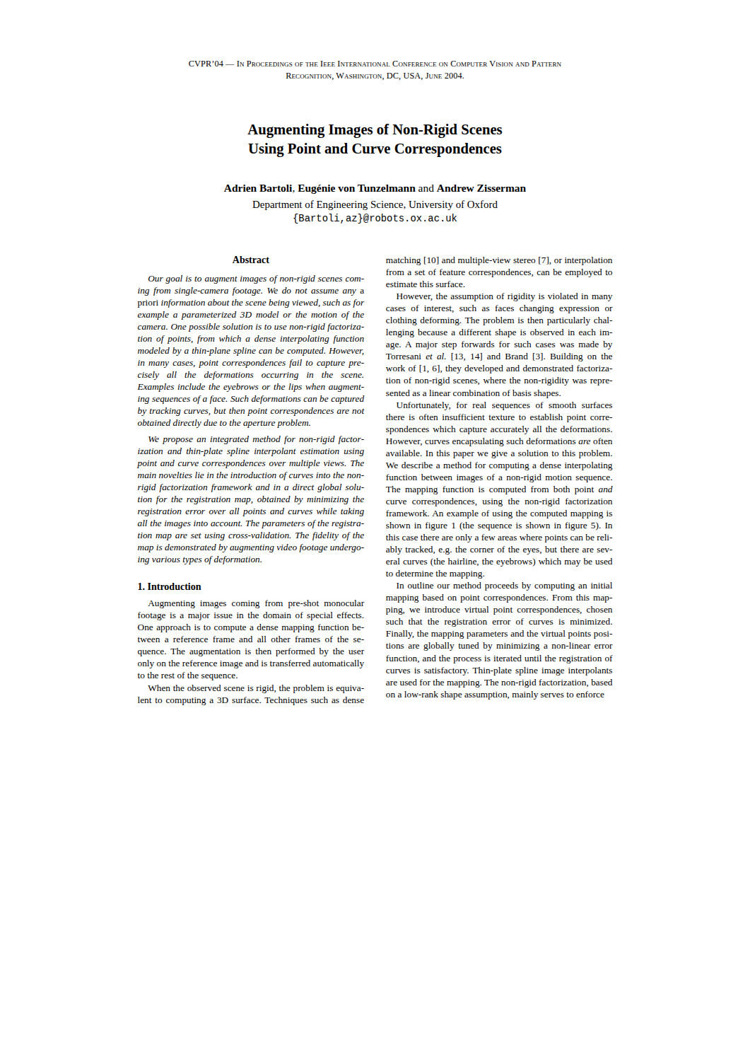CVPR’04 — In Proceedings of the Ieee International Conference on Computer Vision and Pattern
Recognition, Washington, DC, USA, June 2004.
Augmenting Images of Non-Rigid Scenes
Using Point and Curve Correspondences
Adrien Bartoli, Eugénie von Tunzelmann and Andrew Zisserman
Department of Engineering Science, University of Oxford
{Bartoli,az}@robots.ox.ac.uk
Abstract
Our goal is to augment images of non-rigid scenes coming from single-camera footage. We do not assume any a priori information about the scene being viewed, such as for example a parameterized 3D model or the motion of the camera. One possible solution is to use non-rigid factorization of points, from which a dense interpolating function modeled by a thin-plane spline can be computed. However, in many cases, point correspondences fail to capture precisely all the deformations occurring in the scene. Examples include the eyebrows or the lips when augmenting sequences of a face. Such deformations can be captured by tracking curves, but then point correspondences are not obtained directly due to the aperture problem.
We propose an integrated method for non-rigid factorization and thin-plate spline interpolant estimation using point and curve correspondences over multiple views. The main novelties lie in the introduction of curves into the non-rigid factorization framework and in a direct global solution for the registration map, obtained by minimizing the registration error over all points and curves while taking all the images into account. The parameters of the registration map are set using cross-validation. The fidelity of the map is demonstrated by augmenting video footage undergoing various types of deformation.
1. Introduction
Augmenting images coming from pre-shot monocular footage is a major issue in the domain of special effects. One approach is to compute a dense mapping function between a reference frame and all other frames of the sequence. The augmentation is then performed by the user only on the reference image and is transferred automatically to the rest of the sequence.
When the observed scene is rigid, the problem is equivalent to computing a 3D surface. Techniques such as dense matching [10] and multiple-view stereo [7], or interpolation from a set of feature correspondences, can be employed to estimate this surface.
However, the assumption of rigidity is violated in many cases of interest, such as faces changing expression or clothing deforming. The problem is then particularly challenging because a different shape is observed in each image. A major step forwards for such cases was made by Torresani et al. [13, 14] and Brand [3]. Building on the work of [1, 6], they developed and demonstrated factorization of non-rigid scenes, where the non-rigidity was represented as a linear combination of basis shapes.
Unfortunately, for real sequences of smooth surfaces there is often insufficient texture to establish point correspondences which capture accurately all the deformations. However, curves encapsulating such deformations are often available. In this paper we give a solution to this problem. We describe a method for computing a dense interpolating function between images of a non-rigid motion sequence. The mapping function is computed from both point and curve correspondences, using the non-rigid factorization framework. An example of using the computed mapping is shown in figure 1 (the sequence is shown in figure 5). In this case there are only a few areas where points can be reliably tracked, e.g. the corner of the eyes, but there are several curves (the hairline, the eyebrows) which may be used to determine the mapping.
In outline our method proceeds by computing an initial mapping based on point correspondences. From this mapping, we introduce virtual point correspondences, chosen such that the registration error of curves is minimized. Finally, the mapping parameters and the virtual points positions are globally tuned by minimizing a non-linear error function, and the process is iterated until the registration of curves is satisfactory. Thin-plate spline image interpolants are used for the mapping. The non-rigid factorization, based on a low-rank shape assumption, mainly serves to enforce